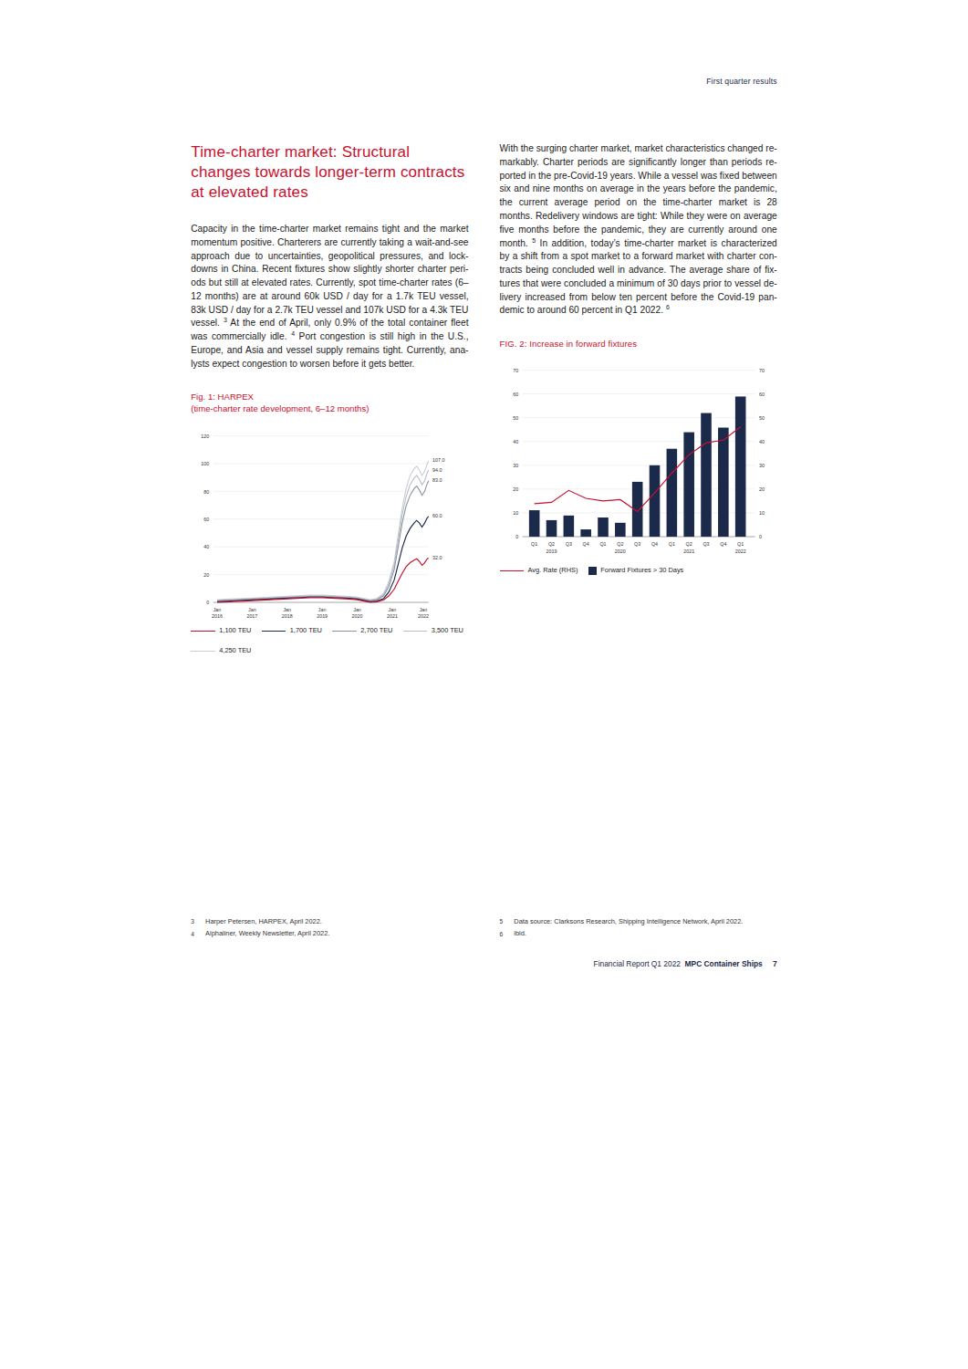First quarter results
Time-charter market: Structural changes towards longer-term contracts at elevated rates
Capacity in the time-charter market remains tight and the market momentum positive. Charterers are currently taking a wait-and-see approach due to uncertainties, geopolitical pressures, and lockdowns in China. Recent fixtures show slightly shorter charter periods but still at elevated rates. Currently, spot time-charter rates (6–12 months) are at around 60k USD / day for a 1.7k TEU vessel, 83k USD / day for a 2.7k TEU vessel and 107k USD for a 4.3k TEU vessel. 3 At the end of April, only 0.9% of the total container fleet was commercially idle. 4 Port congestion is still high in the U.S., Europe, and Asia and vessel supply remains tight. Currently, analysts expect congestion to worsen before it gets better.
Fig. 1: HARPEX
(time-charter rate development, 6–12 months)
120 100 80 60 40 20 0 Jan 2016 Jan 2017 Jan 2018 Jan 2019 Jan 2020 Jan 2021 Jan 2022 107.0 94.0 83.0 60.0 32.0
1,100 TEU 1,700 TEU 2,700 TEU 3,500 TEU 4,250 TEU
With the surging charter market, market characteristics changed remarkably. Charter periods are significantly longer than periods reported in the pre-Covid-19 years. While a vessel was fixed between six and nine months on average in the years before the pandemic, the current average period on the time-charter market is 28 months. Redelivery windows are tight: While they were on average five months before the pandemic, they are currently around one month. 5 In addition, today’s time-charter market is characterized by a shift from a spot market to a forward market with charter contracts being concluded well in advance. The average share of fixtures that were concluded a minimum of 30 days prior to vessel delivery increased from below ten percent before the Covid-19 pandemic to around 60 percent in Q1 2022. 6
FIG. 2: Increase in forward fixtures
70 60 50 40 30 20 10 0 70 60 50 40 30 20 10 0 Q1 Q2 Q3 Q4 Q1 Q2 Q3 Q4 Q1 Q2 Q3 Q4 Q1 2019 2020 2021 2022
Avg. Rate (RHS) Forward Fixtures > 30 Days
3 Harper Petersen, HARPEX, April 2022.
4 Alphaliner, Weekly Newsletter, April 2022.
5 Data source: Clarksons Research, Shipping Intelligence Network, April 2022.
6 ibid.
Financial Report Q1 2022 MPC Container Ships 7